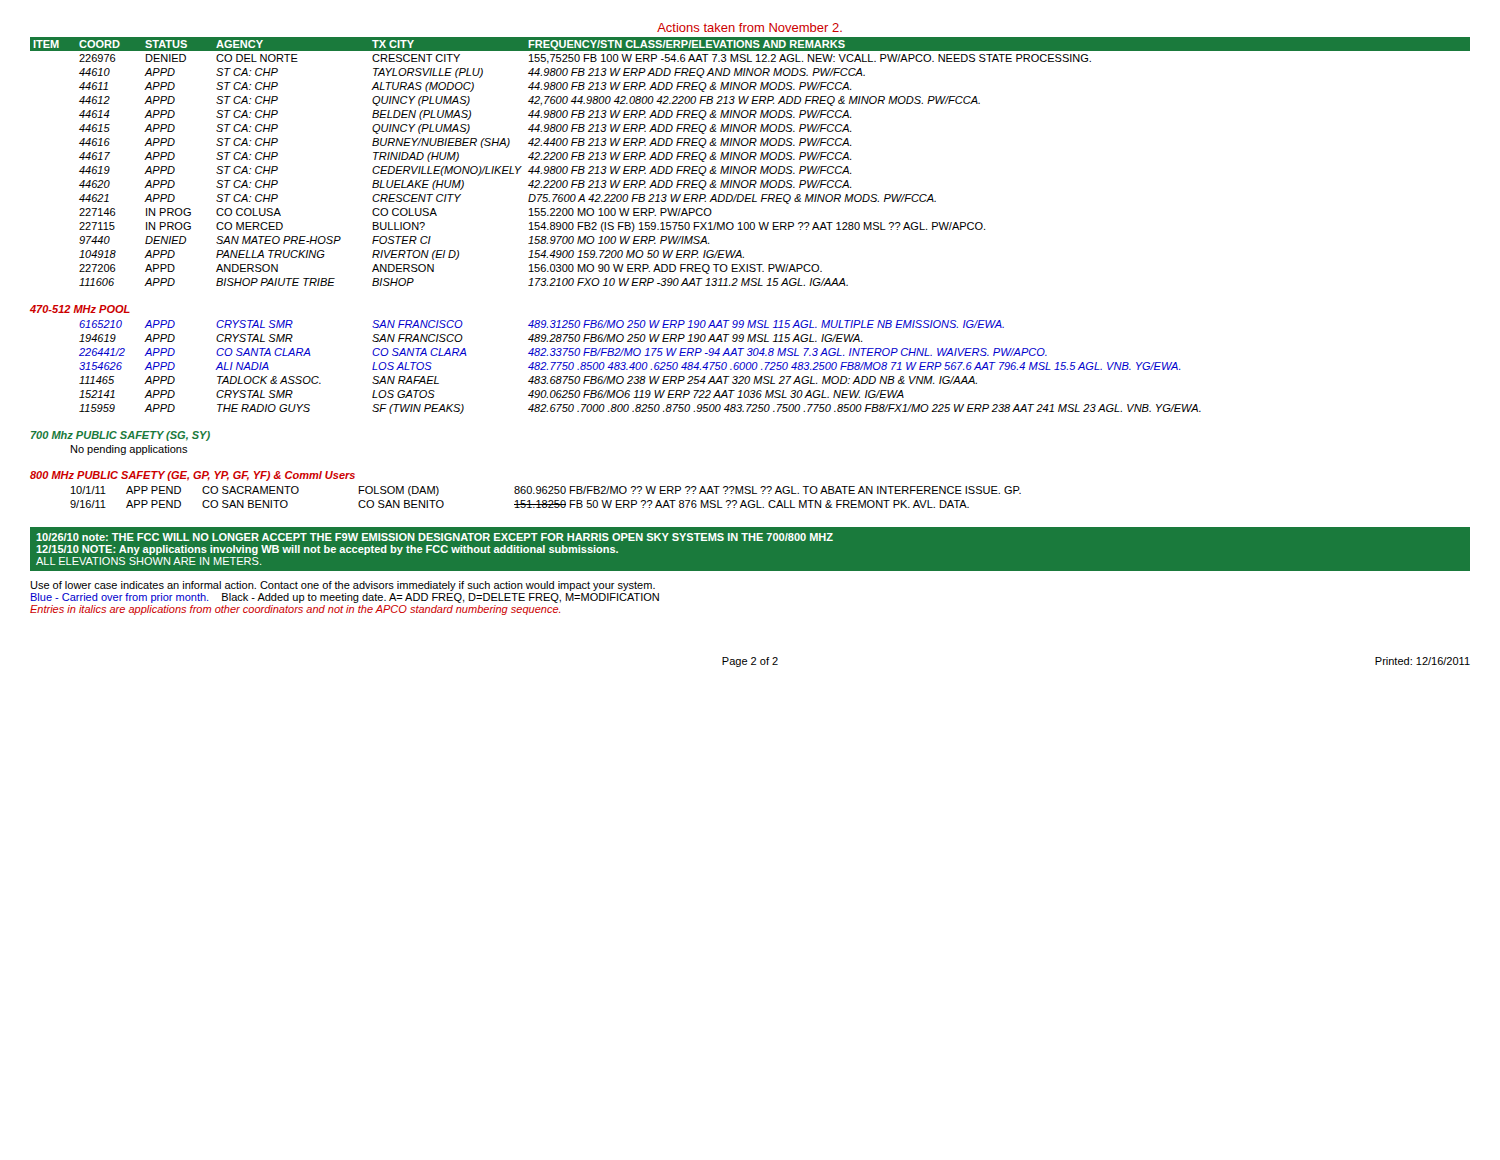Actions taken from November 2.
| ITEM | COORD | STATUS | AGENCY | TX CITY | FREQUENCY/STN CLASS/ERP/ELEVATIONS AND REMARKS |
| --- | --- | --- | --- | --- | --- |
| | 226976 | DENIED | CO DEL NORTE | CRESCENT CITY | 155,75250 FB 100 W ERP -54.6 AAT 7.3 MSL 12.2 AGL. NEW: VCALL. PW/APCO. NEEDS STATE PROCESSING. |
| | 44610 | APPD | ST CA: CHP | TAYLORSVILLE (PLU) | 44.9800 FB 213 W ERP ADD FREQ AND MINOR MODS. PW/FCCA. |
| | 44611 | APPD | ST CA: CHP | ALTURAS (MODOC) | 44.9800 FB 213 W ERP. ADD FREQ & MINOR MODS. PW/FCCA. |
| | 44612 | APPD | ST CA: CHP | QUINCY (PLUMAS) | 42,7600 44.9800 42.0800 42.2200 FB 213 W ERP. ADD FREQ & MINOR MODS. PW/FCCA. |
| | 44614 | APPD | ST CA: CHP | BELDEN (PLUMAS) | 44.9800 FB 213 W ERP. ADD FREQ & MINOR MODS. PW/FCCA. |
| | 44615 | APPD | ST CA: CHP | QUINCY (PLUMAS) | 44.9800 FB 213 W ERP. ADD FREQ & MINOR MODS. PW/FCCA. |
| | 44616 | APPD | ST CA: CHP | BURNEY/NUBIEBER (SHA) | 42.4400 FB 213 W ERP. ADD FREQ & MINOR MODS. PW/FCCA. |
| | 44617 | APPD | ST CA: CHP | TRINIDAD (HUM) | 42.2200 FB 213 W ERP. ADD FREQ & MINOR MODS. PW/FCCA. |
| | 44619 | APPD | ST CA: CHP | CEDERVILLE(MONO)/LIKELY | 44.9800 FB 213 W ERP. ADD FREQ & MINOR MODS. PW/FCCA. |
| | 44620 | APPD | ST CA: CHP | BLUELAKE (HUM) | 42.2200 FB 213 W ERP. ADD FREQ & MINOR MODS. PW/FCCA. |
| | 44621 | APPD | ST CA: CHP | CRESCENT CITY | D75.7600 A 42.2200 FB 213 W ERP. ADD/DEL FREQ & MINOR MODS. PW/FCCA. |
| | 227146 | IN PROG | CO COLUSA | CO COLUSA | 155.2200 MO 100 W ERP. PW/APCO |
| | 227115 | IN PROG | CO MERCED | BULLION? | 154.8900 FB2 (IS FB) 159.15750 FX1/MO 100 W ERP ?? AAT 1280 MSL ?? AGL. PW/APCO. |
| | 97440 | DENIED | SAN MATEO PRE-HOSP | FOSTER CI | 158.9700 MO 100 W ERP. PW/IMSA. |
| | 104918 | APPD | PANELLA TRUCKING | RIVERTON (El D) | 154.4900 159.7200 MO 50 W ERP. IG/EWA. |
| | 227206 | APPD | ANDERSON | ANDERSON | 156.0300 MO 90 W ERP. ADD FREQ TO EXIST. PW/APCO. |
| | 111606 | APPD | BISHOP PAIUTE TRIBE | BISHOP | 173.2100 FXO 10 W ERP -390 AAT 1311.2 MSL 15 AGL. IG/AAA. |
470-512 MHz POOL
| | 6165210 | APPD | CRYSTAL SMR | SAN FRANCISCO | 489.31250 FB6/MO 250 W ERP 190 AAT 99 MSL 115 AGL. MULTIPLE NB EMISSIONS. IG/EWA. |
| | 194619 | APPD | CRYSTAL SMR | SAN FRANCISCO | 489.28750 FB6/MO 250 W ERP 190 AAT 99 MSL 115 AGL. IG/EWA. |
| | 226441/2 | APPD | CO SANTA CLARA | CO SANTA CLARA | 482.33750 FB/FB2/MO 175 W ERP -94 AAT 304.8 MSL 7.3 AGL. INTEROP CHNL. WAIVERS. PW/APCO. |
| | 3154626 | APPD | ALI NADIA | LOS ALTOS | 482.7750 .8500 483.400 .6250 484.4750 .6000 .7250 483.2500 FB8/MO8 71 W ERP 567.6 AAT 796.4 MSL 15.5 AGL. VNB. YG/EWA. |
| | 111465 | APPD | TADLOCK & ASSOC. | SAN RAFAEL | 483.68750 FB6/MO 238 W ERP 254 AAT 320 MSL 27 AGL. MOD: ADD NB & VNM. IG/AAA. |
| | 152141 | APPD | CRYSTAL SMR | LOS GATOS | 490.06250 FB6/MO6 119 W ERP 722 AAT 1036 MSL 30 AGL. NEW. IG/EWA |
| | 115959 | APPD | THE RADIO GUYS | SF (TWIN PEAKS) | 482.6750 .7000 .800 .8250 .8750 .9500 483.7250 .7500 .7750 .8500 FB8/FX1/MO 225 W ERP 238 AAT 241 MSL 23 AGL. VNB. YG/EWA. |
700 Mhz PUBLIC SAFETY (SG, SY)
No pending applications
800 MHz PUBLIC SAFETY (GE, GP, YP, GF, YF) & Comml Users
| 10/1/11 | APP PEND | CO SACRAMENTO | FOLSOM (DAM) | 860.96250 FB/FB2/MO ?? W ERP ?? AAT ??MSL ?? AGL. TO ABATE AN INTERFERENCE ISSUE. GP. |
| 9/16/11 | APP PEND | CO SAN BENITO | CO SAN BENITO | 151.18250 FB 50 W ERP ?? AAT 876 MSL ?? AGL. CALL MTN & FREMONT PK. AVL. DATA. |
10/26/10 note: THE FCC WILL NO LONGER ACCEPT THE F9W EMISSION DESIGNATOR EXCEPT FOR HARRIS OPEN SKY SYSTEMS IN THE 700/800 MHZ
12/15/10 NOTE: Any applications involving WB will not be accepted by the FCC without additional submissions.
ALL ELEVATIONS SHOWN ARE IN METERS.
Use of lower case indicates an informal action. Contact one of the advisors immediately if such action would impact your system.
Blue - Carried over from prior month. Black - Added up to meeting date. A= ADD FREQ, D=DELETE FREQ, M=MODIFICATION
Entries in italics are applications from other coordinators and not in the APCO standard numbering sequence.
Page 2 of 2
Printed: 12/16/2011